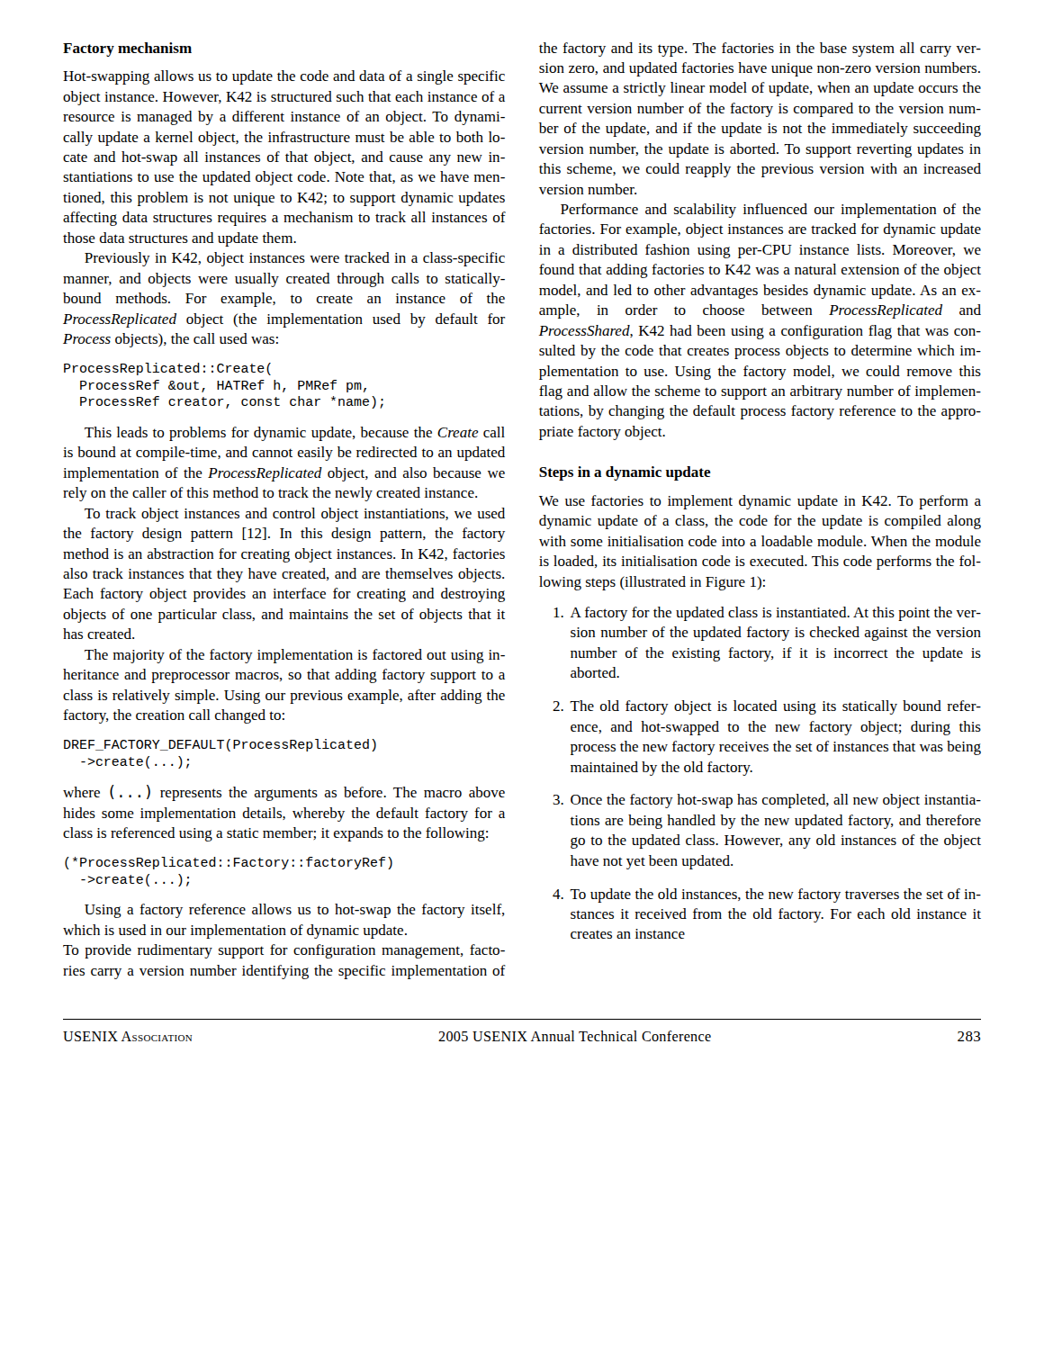Factory mechanism
Hot-swapping allows us to update the code and data of a single specific object instance. However, K42 is structured such that each instance of a resource is managed by a different instance of an object. To dynamically update a kernel object, the infrastructure must be able to both locate and hot-swap all instances of that object, and cause any new instantiations to use the updated object code. Note that, as we have mentioned, this problem is not unique to K42; to support dynamic updates affecting data structures requires a mechanism to track all instances of those data structures and update them.
Previously in K42, object instances were tracked in a class-specific manner, and objects were usually created through calls to statically-bound methods. For example, to create an instance of the ProcessReplicated object (the implementation used by default for Process objects), the call used was:
ProcessReplicated::Create(
  ProcessRef &out, HATRef h, PMRef pm,
  ProcessRef creator, const char *name);
This leads to problems for dynamic update, because the Create call is bound at compile-time, and cannot easily be redirected to an updated implementation of the ProcessReplicated object, and also because we rely on the caller of this method to track the newly created instance.
To track object instances and control object instantiations, we used the factory design pattern [12]. In this design pattern, the factory method is an abstraction for creating object instances. In K42, factories also track instances that they have created, and are themselves objects. Each factory object provides an interface for creating and destroying objects of one particular class, and maintains the set of objects that it has created.
The majority of the factory implementation is factored out using inheritance and preprocessor macros, so that adding factory support to a class is relatively simple. Using our previous example, after adding the factory, the creation call changed to:
DREF_FACTORY_DEFAULT(ProcessReplicated)
  ->create(...);
where (...) represents the arguments as before. The macro above hides some implementation details, whereby the default factory for a class is referenced using a static member; it expands to the following:
(*ProcessReplicated::Factory::factoryRef)
  ->create(...);
Using a factory reference allows us to hot-swap the factory itself, which is used in our implementation of dynamic update.
To provide rudimentary support for configuration management, factories carry a version number identifying the specific implementation of the factory and its type. The factories in the base system all carry version zero, and updated factories have unique non-zero version numbers. We assume a strictly linear model of update, when an update occurs the current version number of the factory is compared to the version number of the update, and if the update is not the immediately succeeding version number, the update is aborted. To support reverting updates in this scheme, we could reapply the previous version with an increased version number.
Performance and scalability influenced our implementation of the factories. For example, object instances are tracked for dynamic update in a distributed fashion using per-CPU instance lists. Moreover, we found that adding factories to K42 was a natural extension of the object model, and led to other advantages besides dynamic update. As an example, in order to choose between ProcessReplicated and ProcessShared, K42 had been using a configuration flag that was consulted by the code that creates process objects to determine which implementation to use. Using the factory model, we could remove this flag and allow the scheme to support an arbitrary number of implementations, by changing the default process factory reference to the appropriate factory object.
Steps in a dynamic update
We use factories to implement dynamic update in K42. To perform a dynamic update of a class, the code for the update is compiled along with some initialisation code into a loadable module. When the module is loaded, its initialisation code is executed. This code performs the following steps (illustrated in Figure 1):
A factory for the updated class is instantiated. At this point the version number of the updated factory is checked against the version number of the existing factory, if it is incorrect the update is aborted.
The old factory object is located using its statically bound reference, and hot-swapped to the new factory object; during this process the new factory receives the set of instances that was being maintained by the old factory.
Once the factory hot-swap has completed, all new object instantiations are being handled by the new updated factory, and therefore go to the updated class. However, any old instances of the object have not yet been updated.
To update the old instances, the new factory traverses the set of instances it received from the old factory. For each old instance it creates an instance
USENIX Association
2005 USENIX Annual Technical Conference
283